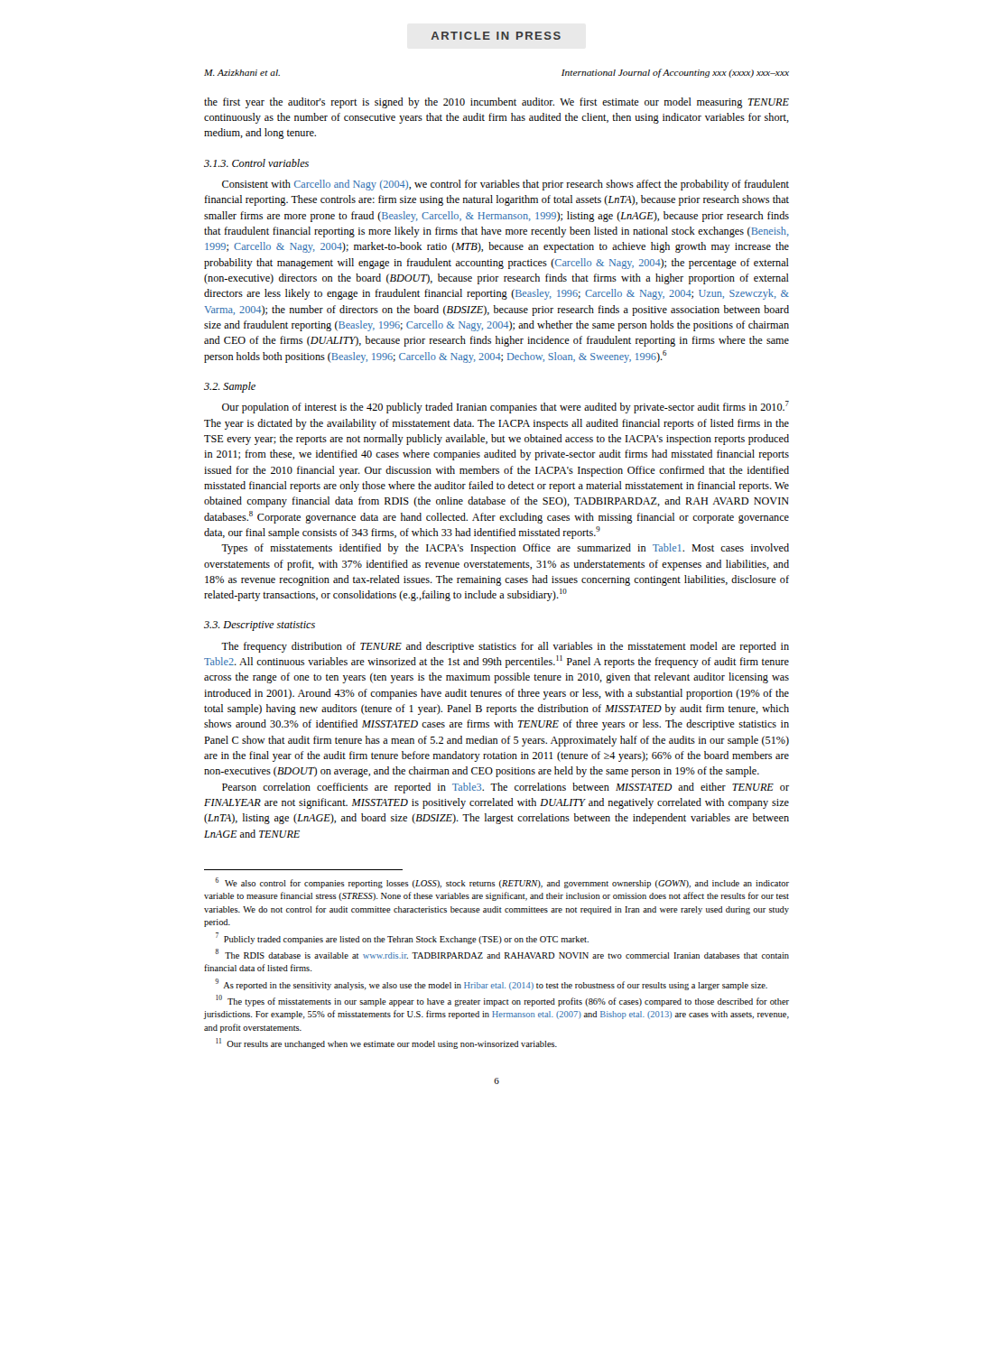ARTICLE IN PRESS
M. Azizkhani et al. International Journal of Accounting xxx (xxxx) xxx–xxx
the first year the auditor's report is signed by the 2010 incumbent auditor. We first estimate our model measuring TENURE continuously as the number of consecutive years that the audit firm has audited the client, then using indicator variables for short, medium, and long tenure.
3.1.3. Control variables
Consistent with Carcello and Nagy (2004), we control for variables that prior research shows affect the probability of fraudulent financial reporting. These controls are: firm size using the natural logarithm of total assets (LnTA), because prior research shows that smaller firms are more prone to fraud (Beasley, Carcello, & Hermanson, 1999); listing age (LnAGE), because prior research finds that fraudulent financial reporting is more likely in firms that have more recently been listed in national stock exchanges (Beneish, 1999; Carcello & Nagy, 2004); market-to-book ratio (MTB), because an expectation to achieve high growth may increase the probability that management will engage in fraudulent accounting practices (Carcello & Nagy, 2004); the percentage of external (non-executive) directors on the board (BDOUT), because prior research finds that firms with a higher proportion of external directors are less likely to engage in fraudulent financial reporting (Beasley, 1996; Carcello & Nagy, 2004; Uzun, Szewczyk, & Varma, 2004); the number of directors on the board (BDSIZE), because prior research finds a positive association between board size and fraudulent reporting (Beasley, 1996; Carcello & Nagy, 2004); and whether the same person holds the positions of chairman and CEO of the firms (DUALITY), because prior research finds higher incidence of fraudulent reporting in firms where the same person holds both positions (Beasley, 1996; Carcello & Nagy, 2004; Dechow, Sloan, & Sweeney, 1996).6
3.2. Sample
Our population of interest is the 420 publicly traded Iranian companies that were audited by private-sector audit firms in 2010.7 The year is dictated by the availability of misstatement data. The IACPA inspects all audited financial reports of listed firms in the TSE every year; the reports are not normally publicly available, but we obtained access to the IACPA's inspection reports produced in 2011; from these, we identified 40 cases where companies audited by private-sector audit firms had misstated financial reports issued for the 2010 financial year. Our discussion with members of the IACPA's Inspection Office confirmed that the identified misstated financial reports are only those where the auditor failed to detect or report a material misstatement in financial reports. We obtained company financial data from RDIS (the online database of the SEO), TADBIRPARDAZ, and RAH AVARD NOVIN databases.8 Corporate governance data are hand collected. After excluding cases with missing financial or corporate governance data, our final sample consists of 343 firms, of which 33 had identified misstated reports.9
Types of misstatements identified by the IACPA's Inspection Office are summarized in Table1. Most cases involved overstatements of profit, with 37% identified as revenue overstatements, 31% as understatements of expenses and liabilities, and 18% as revenue recognition and tax-related issues. The remaining cases had issues concerning contingent liabilities, disclosure of related-party transactions, or consolidations (e.g.,failing to include a subsidiary).10
3.3. Descriptive statistics
The frequency distribution of TENURE and descriptive statistics for all variables in the misstatement model are reported in Table2. All continuous variables are winsorized at the 1st and 99th percentiles.11 Panel A reports the frequency of audit firm tenure across the range of one to ten years (ten years is the maximum possible tenure in 2010, given that relevant auditor licensing was introduced in 2001). Around 43% of companies have audit tenures of three years or less, with a substantial proportion (19% of the total sample) having new auditors (tenure of 1 year). Panel B reports the distribution of MISSTATED by audit firm tenure, which shows around 30.3% of identified MISSTATED cases are firms with TENURE of three years or less. The descriptive statistics in Panel C show that audit firm tenure has a mean of 5.2 and median of 5 years. Approximately half of the audits in our sample (51%) are in the final year of the audit firm tenure before mandatory rotation in 2011 (tenure of ≥4 years); 66% of the board members are non-executives (BDOUT) on average, and the chairman and CEO positions are held by the same person in 19% of the sample.
Pearson correlation coefficients are reported in Table3. The correlations between MISSTATED and either TENURE or FINALYEAR are not significant. MISSTATED is positively correlated with DUALITY and negatively correlated with company size (LnTA), listing age (LnAGE), and board size (BDSIZE). The largest correlations between the independent variables are between LnAGE and TENURE
6 We also control for companies reporting losses (LOSS), stock returns (RETURN), and government ownership (GOWN), and include an indicator variable to measure financial stress (STRESS). None of these variables are significant, and their inclusion or omission does not affect the results for our test variables. We do not control for audit committee characteristics because audit committees are not required in Iran and were rarely used during our study period.
7 Publicly traded companies are listed on the Tehran Stock Exchange (TSE) or on the OTC market.
8 The RDIS database is available at www.rdis.ir. TADBIRPARDAZ and RAHAVARD NOVIN are two commercial Iranian databases that contain financial data of listed firms.
9 As reported in the sensitivity analysis, we also use the model in Hribar etal. (2014) to test the robustness of our results using a larger sample size.
10 The types of misstatements in our sample appear to have a greater impact on reported profits (86% of cases) compared to those described for other jurisdictions. For example, 55% of misstatements for U.S. firms reported in Hermanson etal. (2007) and Bishop etal. (2013) are cases with assets, revenue, and profit overstatements.
11 Our results are unchanged when we estimate our model using non-winsorized variables.
6